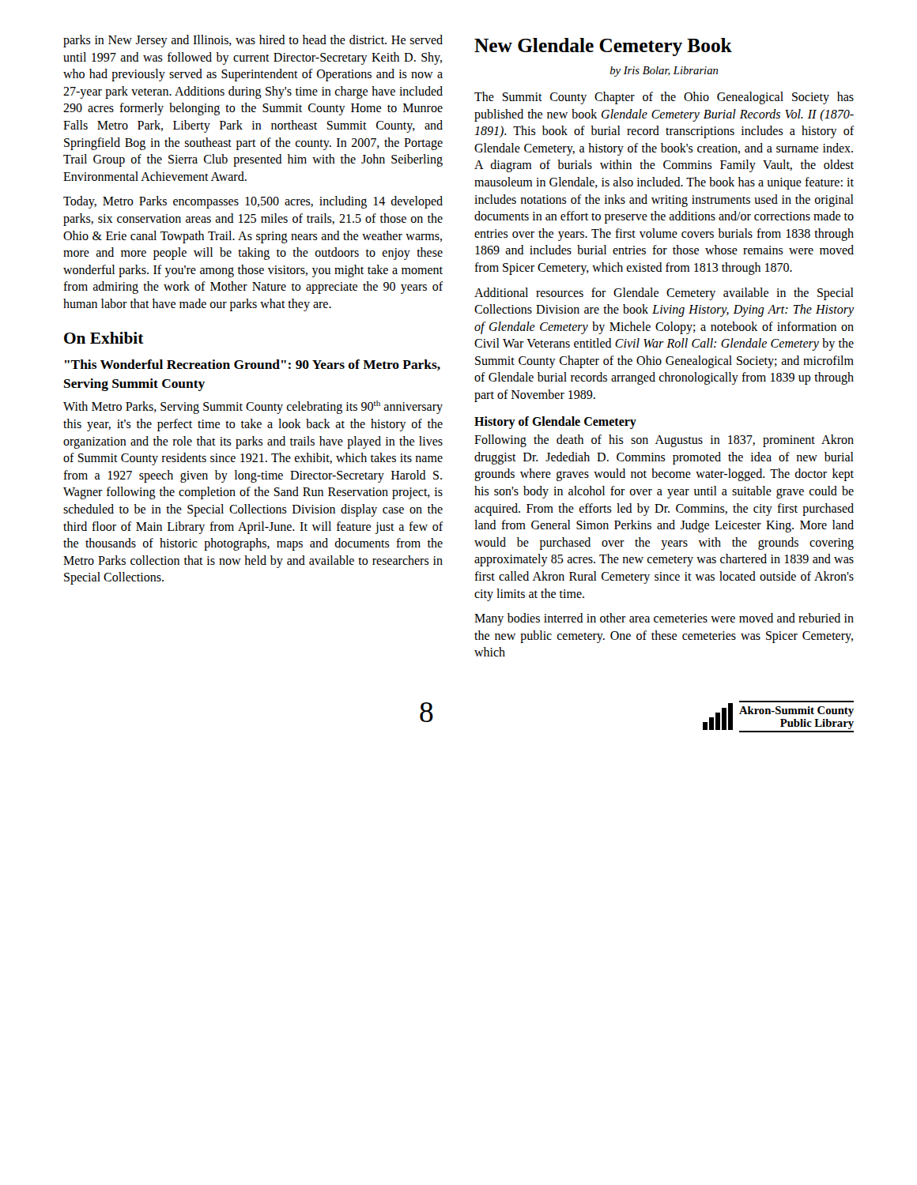parks in New Jersey and Illinois, was hired to head the district. He served until 1997 and was followed by current Director-Secretary Keith D. Shy, who had previously served as Superintendent of Operations and is now a 27-year park veteran. Additions during Shy's time in charge have included 290 acres formerly belonging to the Summit County Home to Munroe Falls Metro Park, Liberty Park in northeast Summit County, and Springfield Bog in the southeast part of the county. In 2007, the Portage Trail Group of the Sierra Club presented him with the John Seiberling Environmental Achievement Award.
Today, Metro Parks encompasses 10,500 acres, including 14 developed parks, six conservation areas and 125 miles of trails, 21.5 of those on the Ohio & Erie canal Towpath Trail. As spring nears and the weather warms, more and more people will be taking to the outdoors to enjoy these wonderful parks. If you're among those visitors, you might take a moment from admiring the work of Mother Nature to appreciate the 90 years of human labor that have made our parks what they are.
On Exhibit
"This Wonderful Recreation Ground": 90 Years of Metro Parks, Serving Summit County
With Metro Parks, Serving Summit County celebrating its 90th anniversary this year, it's the perfect time to take a look back at the history of the organization and the role that its parks and trails have played in the lives of Summit County residents since 1921. The exhibit, which takes its name from a 1927 speech given by long-time Director-Secretary Harold S. Wagner following the completion of the Sand Run Reservation project, is scheduled to be in the Special Collections Division display case on the third floor of Main Library from April-June. It will feature just a few of the thousands of historic photographs, maps and documents from the Metro Parks collection that is now held by and available to researchers in Special Collections.
New Glendale Cemetery Book
by Iris Bolar, Librarian
The Summit County Chapter of the Ohio Genealogical Society has published the new book Glendale Cemetery Burial Records Vol. II (1870-1891). This book of burial record transcriptions includes a history of Glendale Cemetery, a history of the book's creation, and a surname index. A diagram of burials within the Commins Family Vault, the oldest mausoleum in Glendale, is also included. The book has a unique feature: it includes notations of the inks and writing instruments used in the original documents in an effort to preserve the additions and/or corrections made to entries over the years. The first volume covers burials from 1838 through 1869 and includes burial entries for those whose remains were moved from Spicer Cemetery, which existed from 1813 through 1870.
Additional resources for Glendale Cemetery available in the Special Collections Division are the book Living History, Dying Art: The History of Glendale Cemetery by Michele Colopy; a notebook of information on Civil War Veterans entitled Civil War Roll Call: Glendale Cemetery by the Summit County Chapter of the Ohio Genealogical Society; and microfilm of Glendale burial records arranged chronologically from 1839 up through part of November 1989.
History of Glendale Cemetery
Following the death of his son Augustus in 1837, prominent Akron druggist Dr. Jedediah D. Commins promoted the idea of new burial grounds where graves would not become water-logged. The doctor kept his son's body in alcohol for over a year until a suitable grave could be acquired. From the efforts led by Dr. Commins, the city first purchased land from General Simon Perkins and Judge Leicester King. More land would be purchased over the years with the grounds covering approximately 85 acres. The new cemetery was chartered in 1839 and was first called Akron Rural Cemetery since it was located outside of Akron's city limits at the time.
Many bodies interred in other area cemeteries were moved and reburied in the new public cemetery. One of these cemeteries was Spicer Cemetery, which
8
Akron-Summit County
Public Library